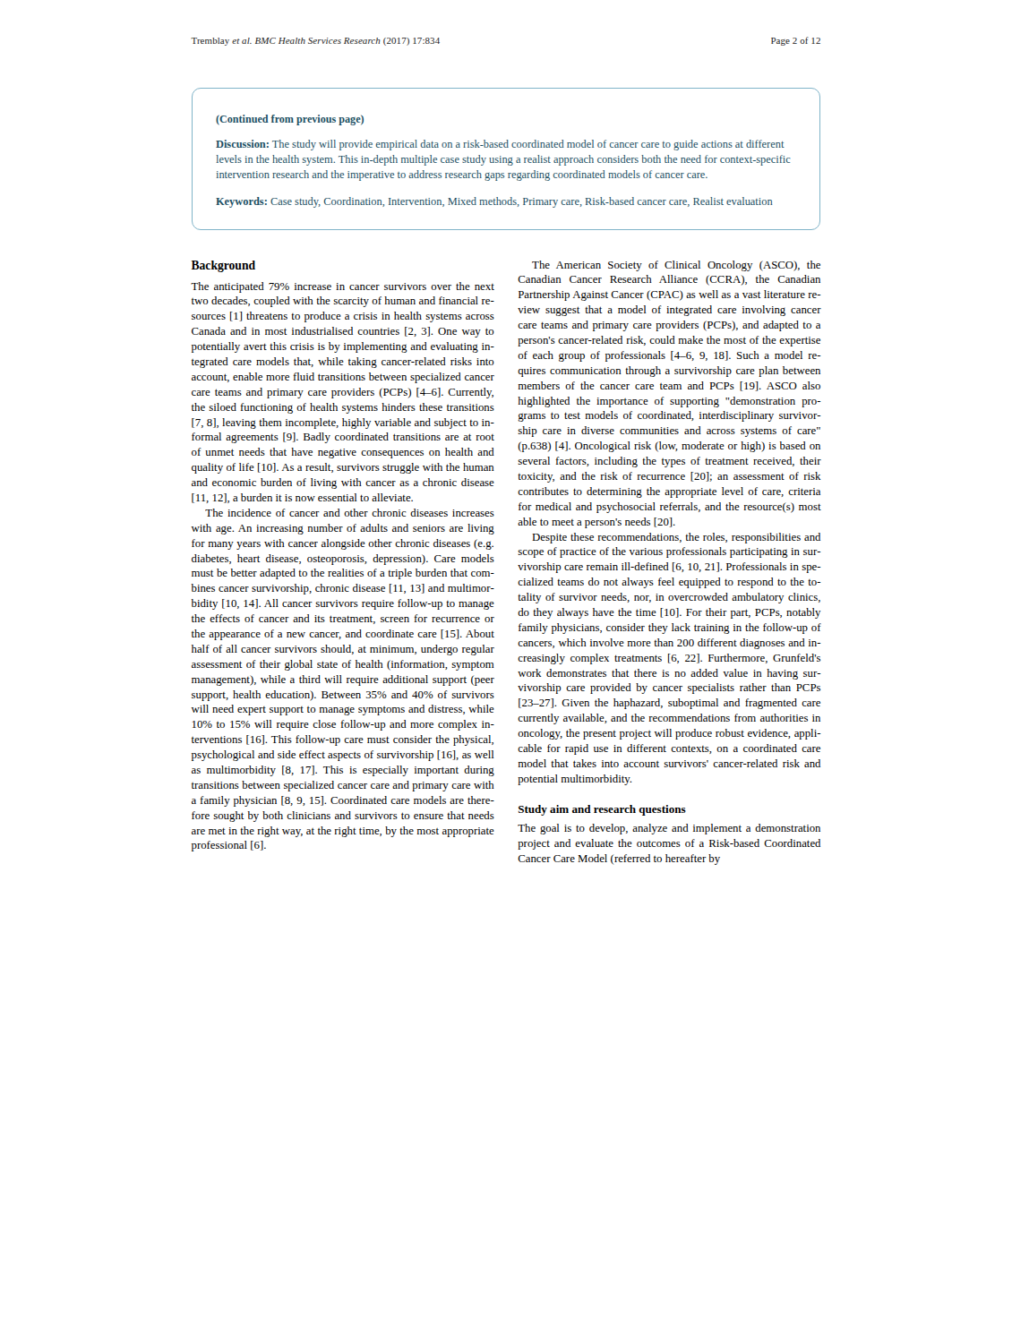Tremblay et al. BMC Health Services Research (2017) 17:834
Page 2 of 12
(Continued from previous page)
Discussion: The study will provide empirical data on a risk-based coordinated model of cancer care to guide actions at different levels in the health system. This in-depth multiple case study using a realist approach considers both the need for context-specific intervention research and the imperative to address research gaps regarding coordinated models of cancer care.
Keywords: Case study, Coordination, Intervention, Mixed methods, Primary care, Risk-based cancer care, Realist evaluation
Background
The anticipated 79% increase in cancer survivors over the next two decades, coupled with the scarcity of human and financial resources [1] threatens to produce a crisis in health systems across Canada and in most industrialised countries [2, 3]. One way to potentially avert this crisis is by implementing and evaluating integrated care models that, while taking cancer-related risks into account, enable more fluid transitions between specialized cancer care teams and primary care providers (PCPs) [4–6]. Currently, the siloed functioning of health systems hinders these transitions [7, 8], leaving them incomplete, highly variable and subject to informal agreements [9]. Badly coordinated transitions are at root of unmet needs that have negative consequences on health and quality of life [10]. As a result, survivors struggle with the human and economic burden of living with cancer as a chronic disease [11, 12], a burden it is now essential to alleviate.
The incidence of cancer and other chronic diseases increases with age. An increasing number of adults and seniors are living for many years with cancer alongside other chronic diseases (e.g. diabetes, heart disease, osteoporosis, depression). Care models must be better adapted to the realities of a triple burden that combines cancer survivorship, chronic disease [11, 13] and multimorbidity [10, 14]. All cancer survivors require follow-up to manage the effects of cancer and its treatment, screen for recurrence or the appearance of a new cancer, and coordinate care [15]. About half of all cancer survivors should, at minimum, undergo regular assessment of their global state of health (information, symptom management), while a third will require additional support (peer support, health education). Between 35% and 40% of survivors will need expert support to manage symptoms and distress, while 10% to 15% will require close follow-up and more complex interventions [16]. This follow-up care must consider the physical, psychological and side effect aspects of survivorship [16], as well as multimorbidity [8, 17]. This is especially important during transitions between specialized cancer care and primary care with a family physician [8, 9, 15]. Coordinated care models are therefore sought by both clinicians and survivors to ensure that needs are met in the right way, at the right time, by the most appropriate professional [6].
The American Society of Clinical Oncology (ASCO), the Canadian Cancer Research Alliance (CCRA), the Canadian Partnership Against Cancer (CPAC) as well as a vast literature review suggest that a model of integrated care involving cancer care teams and primary care providers (PCPs), and adapted to a person's cancer-related risk, could make the most of the expertise of each group of professionals [4–6, 9, 18]. Such a model requires communication through a survivorship care plan between members of the cancer care team and PCPs [19]. ASCO also highlighted the importance of supporting "demonstration programs to test models of coordinated, interdisciplinary survivorship care in diverse communities and across systems of care" (p.638) [4]. Oncological risk (low, moderate or high) is based on several factors, including the types of treatment received, their toxicity, and the risk of recurrence [20]; an assessment of risk contributes to determining the appropriate level of care, criteria for medical and psychosocial referrals, and the resource(s) most able to meet a person's needs [20].
Despite these recommendations, the roles, responsibilities and scope of practice of the various professionals participating in survivorship care remain ill-defined [6, 10, 21]. Professionals in specialized teams do not always feel equipped to respond to the totality of survivor needs, nor, in overcrowded ambulatory clinics, do they always have the time [10]. For their part, PCPs, notably family physicians, consider they lack training in the follow-up of cancers, which involve more than 200 different diagnoses and increasingly complex treatments [6, 22]. Furthermore, Grunfeld's work demonstrates that there is no added value in having survivorship care provided by cancer specialists rather than PCPs [23–27]. Given the haphazard, suboptimal and fragmented care currently available, and the recommendations from authorities in oncology, the present project will produce robust evidence, applicable for rapid use in different contexts, on a coordinated care model that takes into account survivors' cancer-related risk and potential multimorbidity.
Study aim and research questions
The goal is to develop, analyze and implement a demonstration project and evaluate the outcomes of a Risk-based Coordinated Cancer Care Model (referred to hereafter by